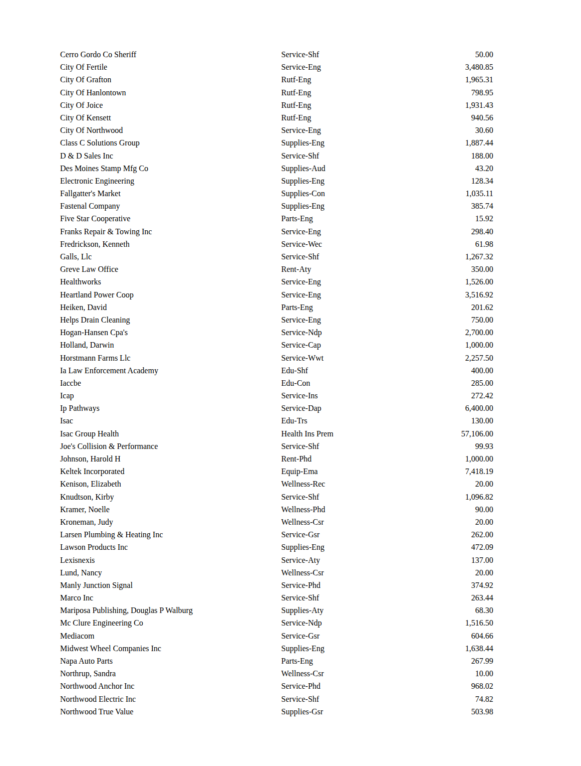| Cerro Gordo Co Sheriff | Service-Shf | 50.00 |
| City Of Fertile | Service-Eng | 3,480.85 |
| City Of Grafton | Rutf-Eng | 1,965.31 |
| City Of Hanlontown | Rutf-Eng | 798.95 |
| City Of Joice | Rutf-Eng | 1,931.43 |
| City Of Kensett | Rutf-Eng | 940.56 |
| City Of Northwood | Service-Eng | 30.60 |
| Class C Solutions Group | Supplies-Eng | 1,887.44 |
| D & D Sales Inc | Service-Shf | 188.00 |
| Des Moines Stamp Mfg Co | Supplies-Aud | 43.20 |
| Electronic Engineering | Supplies-Eng | 128.34 |
| Fallgatter's Market | Supplies-Con | 1,035.11 |
| Fastenal Company | Supplies-Eng | 385.74 |
| Five Star Cooperative | Parts-Eng | 15.92 |
| Franks Repair & Towing Inc | Service-Eng | 298.40 |
| Fredrickson, Kenneth | Service-Wec | 61.98 |
| Galls, Llc | Service-Shf | 1,267.32 |
| Greve Law Office | Rent-Aty | 350.00 |
| Healthworks | Service-Eng | 1,526.00 |
| Heartland Power Coop | Service-Eng | 3,516.92 |
| Heiken, David | Parts-Eng | 201.62 |
| Helps Drain Cleaning | Service-Eng | 750.00 |
| Hogan-Hansen Cpa's | Service-Ndp | 2,700.00 |
| Holland, Darwin | Service-Cap | 1,000.00 |
| Horstmann Farms Llc | Service-Wwt | 2,257.50 |
| Ia Law Enforcement Academy | Edu-Shf | 400.00 |
| Iaccbe | Edu-Con | 285.00 |
| Icap | Service-Ins | 272.42 |
| Ip Pathways | Service-Dap | 6,400.00 |
| Isac | Edu-Trs | 130.00 |
| Isac Group Health | Health Ins Prem | 57,106.00 |
| Joe's Collision & Performance | Service-Shf | 99.93 |
| Johnson, Harold H | Rent-Phd | 1,000.00 |
| Keltek Incorporated | Equip-Ema | 7,418.19 |
| Kenison, Elizabeth | Wellness-Rec | 20.00 |
| Knudtson, Kirby | Service-Shf | 1,096.82 |
| Kramer, Noelle | Wellness-Phd | 90.00 |
| Kroneman, Judy | Wellness-Csr | 20.00 |
| Larsen Plumbing & Heating Inc | Service-Gsr | 262.00 |
| Lawson Products Inc | Supplies-Eng | 472.09 |
| Lexisnexis | Service-Aty | 137.00 |
| Lund, Nancy | Wellness-Csr | 20.00 |
| Manly Junction Signal | Service-Phd | 374.92 |
| Marco Inc | Service-Shf | 263.44 |
| Mariposa Publishing, Douglas P Walburg | Supplies-Aty | 68.30 |
| Mc Clure Engineering Co | Service-Ndp | 1,516.50 |
| Mediacom | Service-Gsr | 604.66 |
| Midwest Wheel Companies Inc | Supplies-Eng | 1,638.44 |
| Napa Auto Parts | Parts-Eng | 267.99 |
| Northrup, Sandra | Wellness-Csr | 10.00 |
| Northwood Anchor Inc | Service-Phd | 968.02 |
| Northwood Electric Inc | Service-Shf | 74.82 |
| Northwood True Value | Supplies-Gsr | 503.98 |